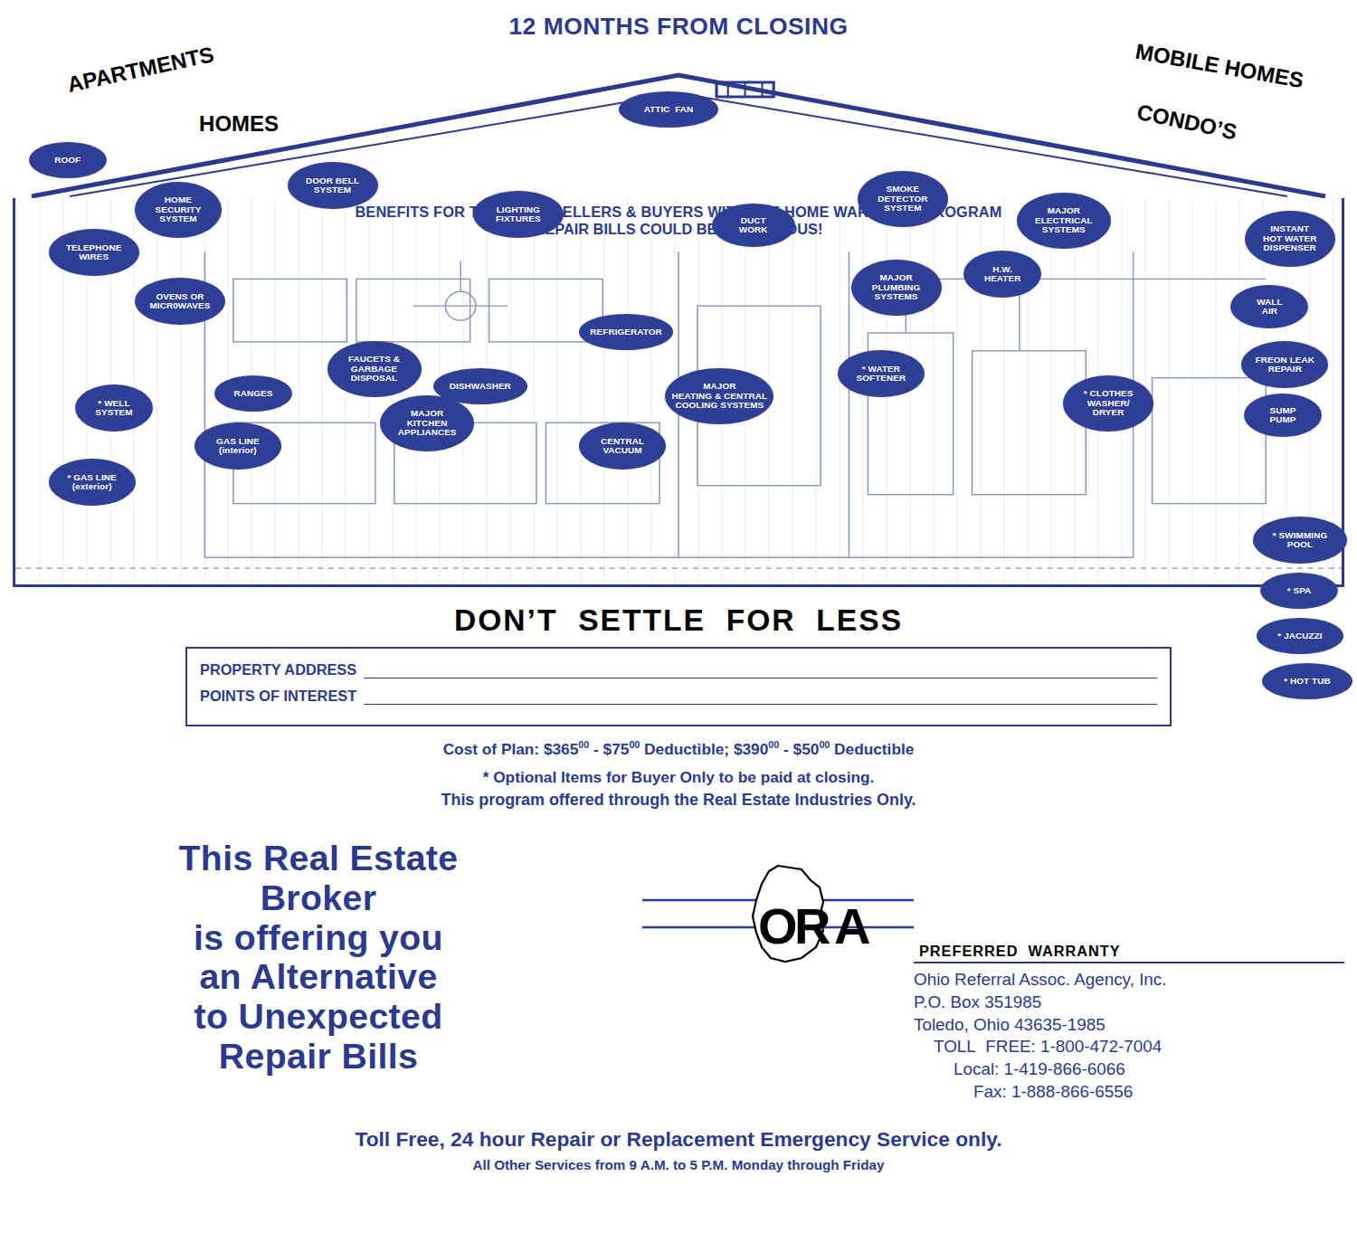12 MONTHS FROM CLOSING
APARTMENTS
HOMES
MOBILE HOMES
CONDO’S
BENEFITS FOR THE HOME SELLERS & BUYERS WITH THE HOME WARRANTY PROGRAM
REPAIR BILLS COULD BE DISASTROUS!
ATTIC FAN
ROOF
HOME
SECURITY
SYSTEM
DOOR BELL
SYSTEM
LIGHTING
FIXTURES
DUCT
WORK
SMOKE
DETECTOR
SYSTEM
MAJOR
ELECTRICAL
SYSTEMS
INSTANT
HOT WATER
DISPENSER
TELEPHONE
WIRES
OVENS OR
MICR0WAVES
REFRIGERATOR
MAJOR
PLUMBING
SYSTEMS
H.W.
HEATER
WALL
AIR
FREON LEAK
REPAIR
FAUCETS &
GARBAGE
DISPOSAL
DISHWASHER
* WATER
SOFTENER
* CLOTHES
WASHER/
DRYER
SUMP
PUMP
RANGES
* WELL
SYSTEM
MAJOR
HEATING & CENTRAL
COOLING SYSTEMS
MAJOR
KITCHEN
APPLIANCES
GAS LINE
(interior)
CENTRAL
VACUUM
* GAS LINE
(exterior)
* SWIMMING
POOL
* SPA
* JACUZZI
* HOT TUB
DON’T SETTLE FOR LESS
PROPERTY ADDRESS
POINTS OF INTEREST
Cost of Plan: $36500 - $7500 Deductible; $39000 - $5000 Deductible
* Optional Items for Buyer Only to be paid at closing.
This program offered through the Real Estate Industries Only.
This Real Estate
Broker
is offering you
an Alternative
to Unexpected
Repair Bills
O R A
PREFERRED WARRANTY
Ohio Referral Assoc. Agency, Inc.
P.O. Box 351985
Toledo, Ohio 43635-1985
TOLL FREE: 1-800-472-7004
Local: 1-419-866-6066
Fax: 1-888-866-6556
Toll Free, 24 hour Repair or Replacement Emergency Service only.
All Other Services from 9 A.M. to 5 P.M. Monday through Friday